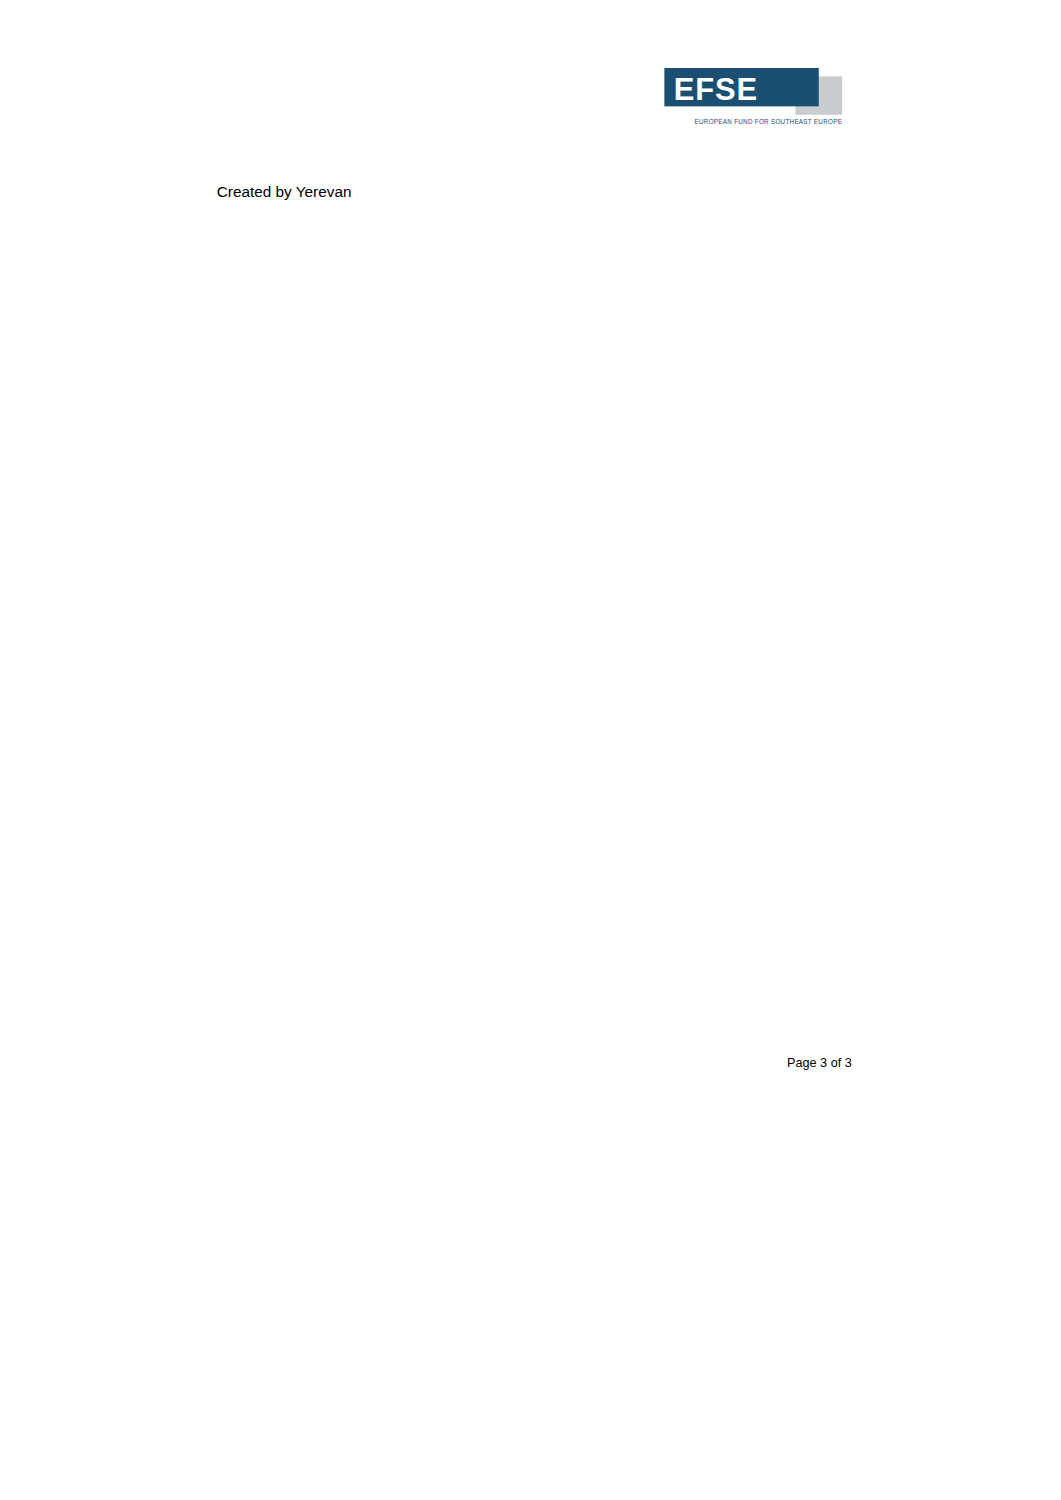EFSE logo EFSE EUROPEAN FUND FOR SOUTHEAST EUROPE
Created by Yerevan
Page 3 of 3